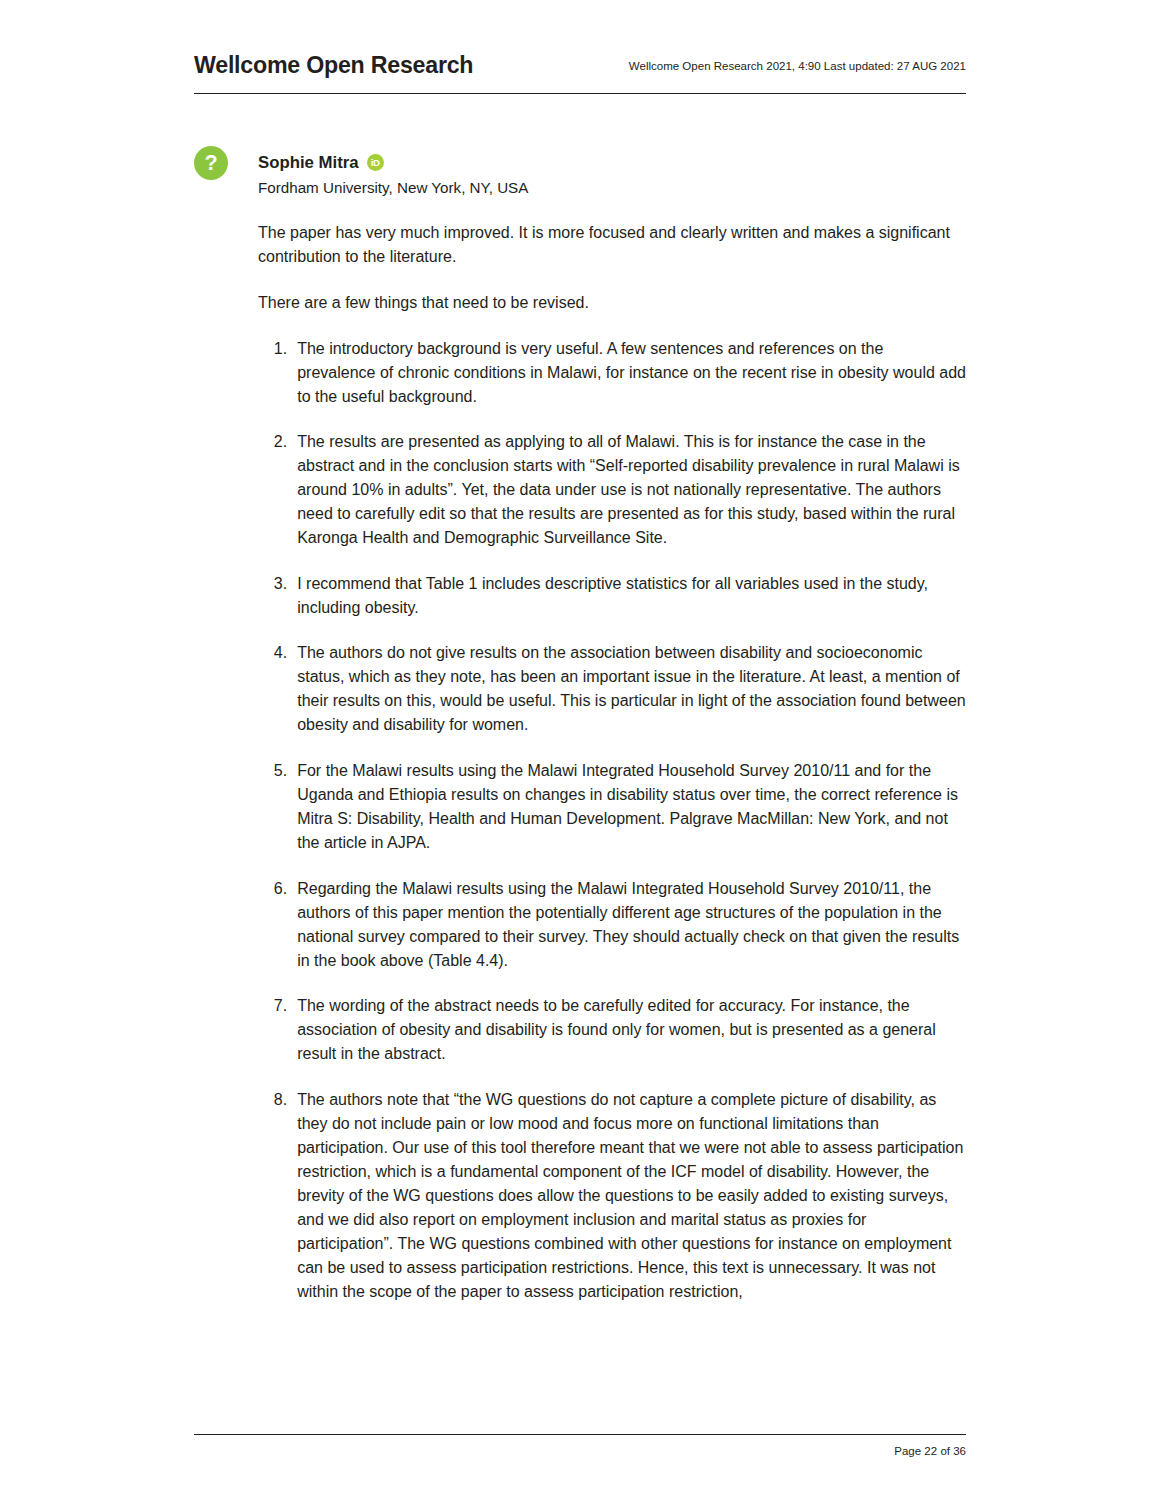Wellcome Open Research
Wellcome Open Research 2021, 4:90 Last updated: 27 AUG 2021
?
Sophie Mitra iD
Fordham University, New York, NY, USA
The paper has very much improved. It is more focused and clearly written and makes a significant contribution to the literature.
There are a few things that need to be revised.
The introductory background is very useful. A few sentences and references on the prevalence of chronic conditions in Malawi, for instance on the recent rise in obesity would add to the useful background.
The results are presented as applying to all of Malawi. This is for instance the case in the abstract and in the conclusion starts with “Self-reported disability prevalence in rural Malawi is around 10% in adults”. Yet, the data under use is not nationally representative. The authors need to carefully edit so that the results are presented as for this study, based within the rural Karonga Health and Demographic Surveillance Site.
I recommend that Table 1 includes descriptive statistics for all variables used in the study, including obesity.
The authors do not give results on the association between disability and socioeconomic status, which as they note, has been an important issue in the literature. At least, a mention of their results on this, would be useful. This is particular in light of the association found between obesity and disability for women.
For the Malawi results using the Malawi Integrated Household Survey 2010/11 and for the Uganda and Ethiopia results on changes in disability status over time, the correct reference is Mitra S: Disability, Health and Human Development. Palgrave MacMillan: New York, and not the article in AJPA.
Regarding the Malawi results using the Malawi Integrated Household Survey 2010/11, the authors of this paper mention the potentially different age structures of the population in the national survey compared to their survey. They should actually check on that given the results in the book above (Table 4.4).
The wording of the abstract needs to be carefully edited for accuracy. For instance, the association of obesity and disability is found only for women, but is presented as a general result in the abstract.
The authors note that “the WG questions do not capture a complete picture of disability, as they do not include pain or low mood and focus more on functional limitations than participation. Our use of this tool therefore meant that we were not able to assess participation restriction, which is a fundamental component of the ICF model of disability. However, the brevity of the WG questions does allow the questions to be easily added to existing surveys, and we did also report on employment inclusion and marital status as proxies for participation”. The WG questions combined with other questions for instance on employment can be used to assess participation restrictions. Hence, this text is unnecessary. It was not within the scope of the paper to assess participation restriction,
Page 22 of 36